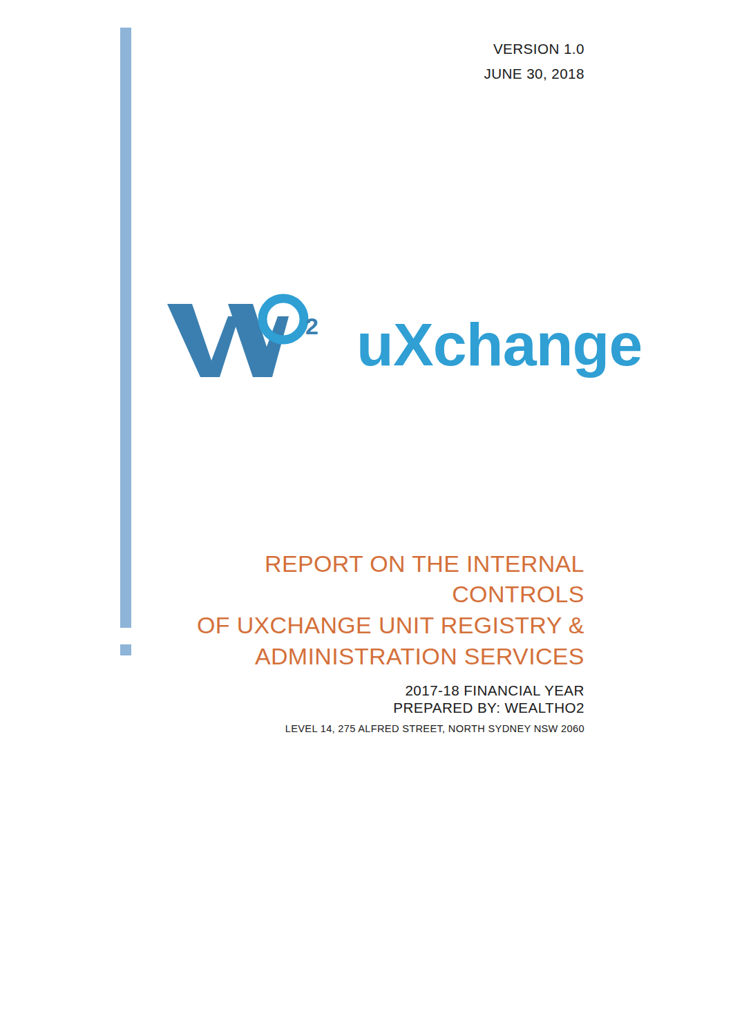VERSION 1.0
JUNE 30, 2018
2 u Xchange
Report on the Internal Controls
of uXchange Unit Registry &
Administration Services
2017-18 Financial Year
Prepared by: WealthO2
Level 14, 275 Alfred Street, North Sydney NSW 2060